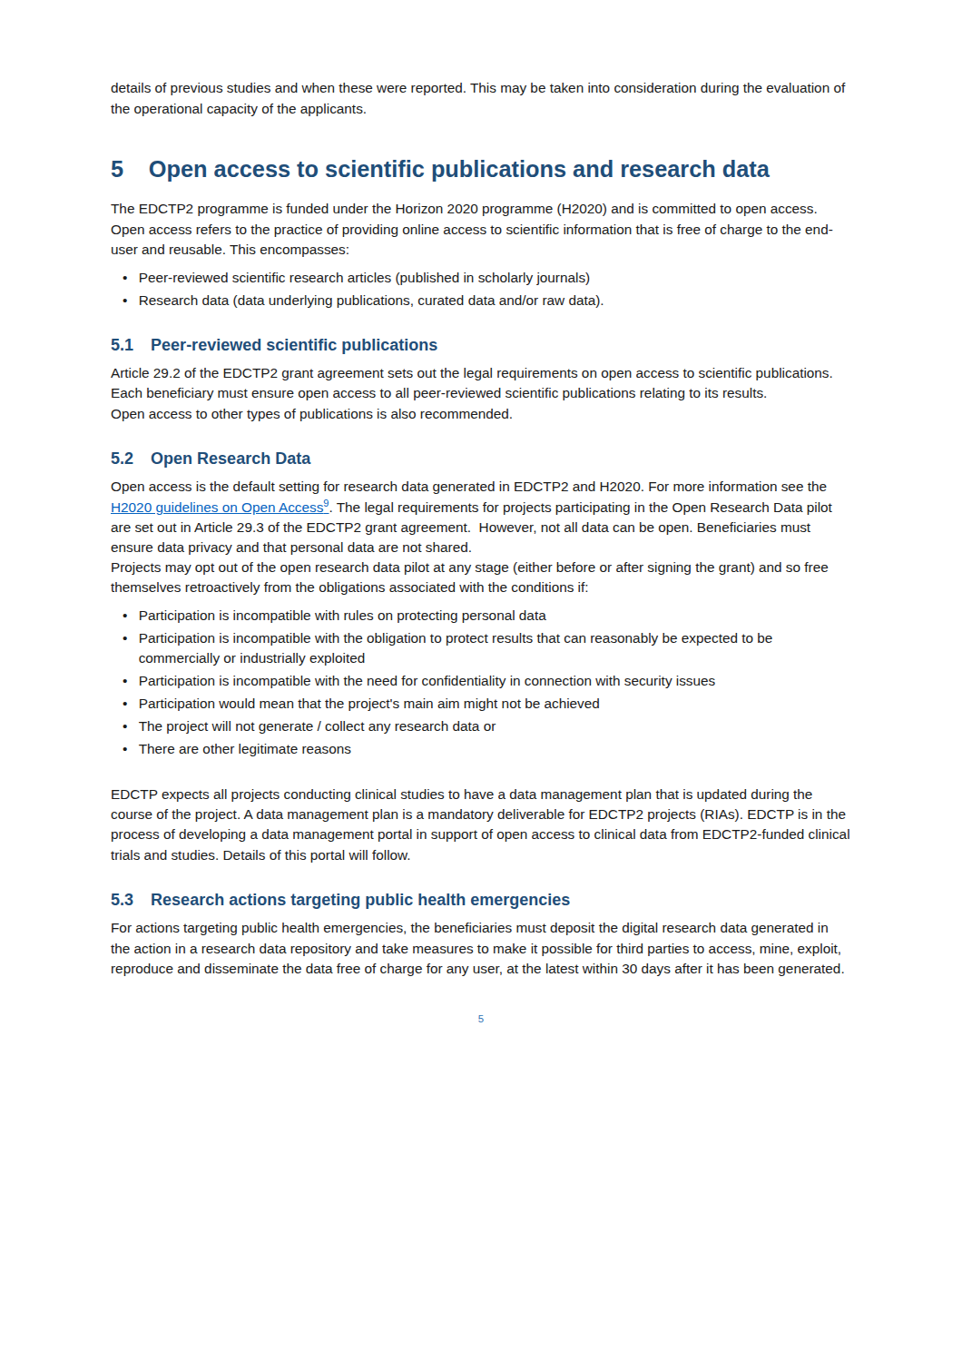details of previous studies and when these were reported. This may be taken into consideration during the evaluation of the operational capacity of the applicants.
5 Open access to scientific publications and research data
The EDCTP2 programme is funded under the Horizon 2020 programme (H2020) and is committed to open access. Open access refers to the practice of providing online access to scientific information that is free of charge to the end-user and reusable. This encompasses:
Peer-reviewed scientific research articles (published in scholarly journals)
Research data (data underlying publications, curated data and/or raw data).
5.1 Peer-reviewed scientific publications
Article 29.2 of the EDCTP2 grant agreement sets out the legal requirements on open access to scientific publications. Each beneficiary must ensure open access to all peer-reviewed scientific publications relating to its results.
Open access to other types of publications is also recommended.
5.2 Open Research Data
Open access is the default setting for research data generated in EDCTP2 and H2020. For more information see the H2020 guidelines on Open Access9. The legal requirements for projects participating in the Open Research Data pilot are set out in Article 29.3 of the EDCTP2 grant agreement. However, not all data can be open. Beneficiaries must ensure data privacy and that personal data are not shared.
Projects may opt out of the open research data pilot at any stage (either before or after signing the grant) and so free themselves retroactively from the obligations associated with the conditions if:
Participation is incompatible with rules on protecting personal data
Participation is incompatible with the obligation to protect results that can reasonably be expected to be commercially or industrially exploited
Participation is incompatible with the need for confidentiality in connection with security issues
Participation would mean that the project's main aim might not be achieved
The project will not generate / collect any research data or
There are other legitimate reasons
EDCTP expects all projects conducting clinical studies to have a data management plan that is updated during the course of the project. A data management plan is a mandatory deliverable for EDCTP2 projects (RIAs). EDCTP is in the process of developing a data management portal in support of open access to clinical data from EDCTP2-funded clinical trials and studies. Details of this portal will follow.
5.3 Research actions targeting public health emergencies
For actions targeting public health emergencies, the beneficiaries must deposit the digital research data generated in the action in a research data repository and take measures to make it possible for third parties to access, mine, exploit, reproduce and disseminate the data free of charge for any user, at the latest within 30 days after it has been generated.
5